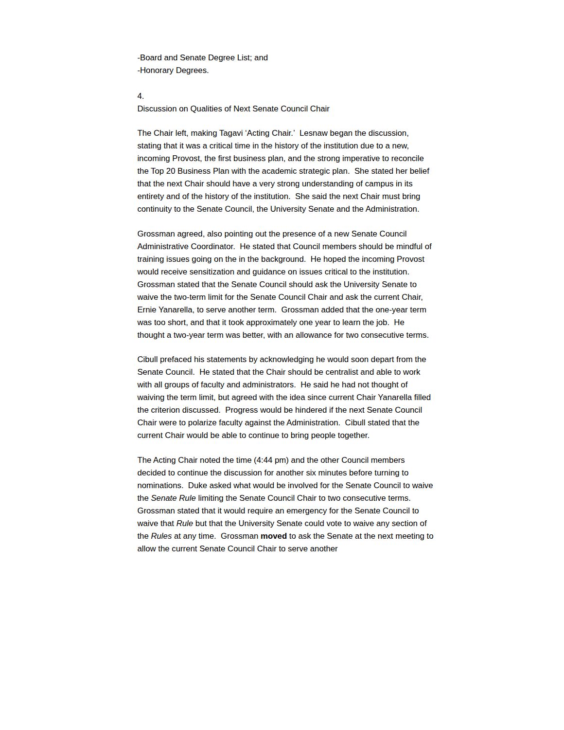-Board and Senate Degree List; and
-Honorary Degrees.
4.
Discussion on Qualities of Next Senate Council Chair
The Chair left, making Tagavi ‘Acting Chair.’ Lesnaw began the discussion, stating that it was a critical time in the history of the institution due to a new, incoming Provost, the first business plan, and the strong imperative to reconcile the Top 20 Business Plan with the academic strategic plan. She stated her belief that the next Chair should have a very strong understanding of campus in its entirety and of the history of the institution. She said the next Chair must bring continuity to the Senate Council, the University Senate and the Administration.
Grossman agreed, also pointing out the presence of a new Senate Council Administrative Coordinator. He stated that Council members should be mindful of training issues going on the in the background. He hoped the incoming Provost would receive sensitization and guidance on issues critical to the institution. Grossman stated that the Senate Council should ask the University Senate to waive the two-term limit for the Senate Council Chair and ask the current Chair, Ernie Yanarella, to serve another term. Grossman added that the one-year term was too short, and that it took approximately one year to learn the job. He thought a two-year term was better, with an allowance for two consecutive terms.
Cibull prefaced his statements by acknowledging he would soon depart from the Senate Council. He stated that the Chair should be centralist and able to work with all groups of faculty and administrators. He said he had not thought of waiving the term limit, but agreed with the idea since current Chair Yanarella filled the criterion discussed. Progress would be hindered if the next Senate Council Chair were to polarize faculty against the Administration. Cibull stated that the current Chair would be able to continue to bring people together.
The Acting Chair noted the time (4:44 pm) and the other Council members decided to continue the discussion for another six minutes before turning to nominations. Duke asked what would be involved for the Senate Council to waive the Senate Rule limiting the Senate Council Chair to two consecutive terms. Grossman stated that it would require an emergency for the Senate Council to waive that Rule but that the University Senate could vote to waive any section of the Rules at any time. Grossman moved to ask the Senate at the next meeting to allow the current Senate Council Chair to serve another